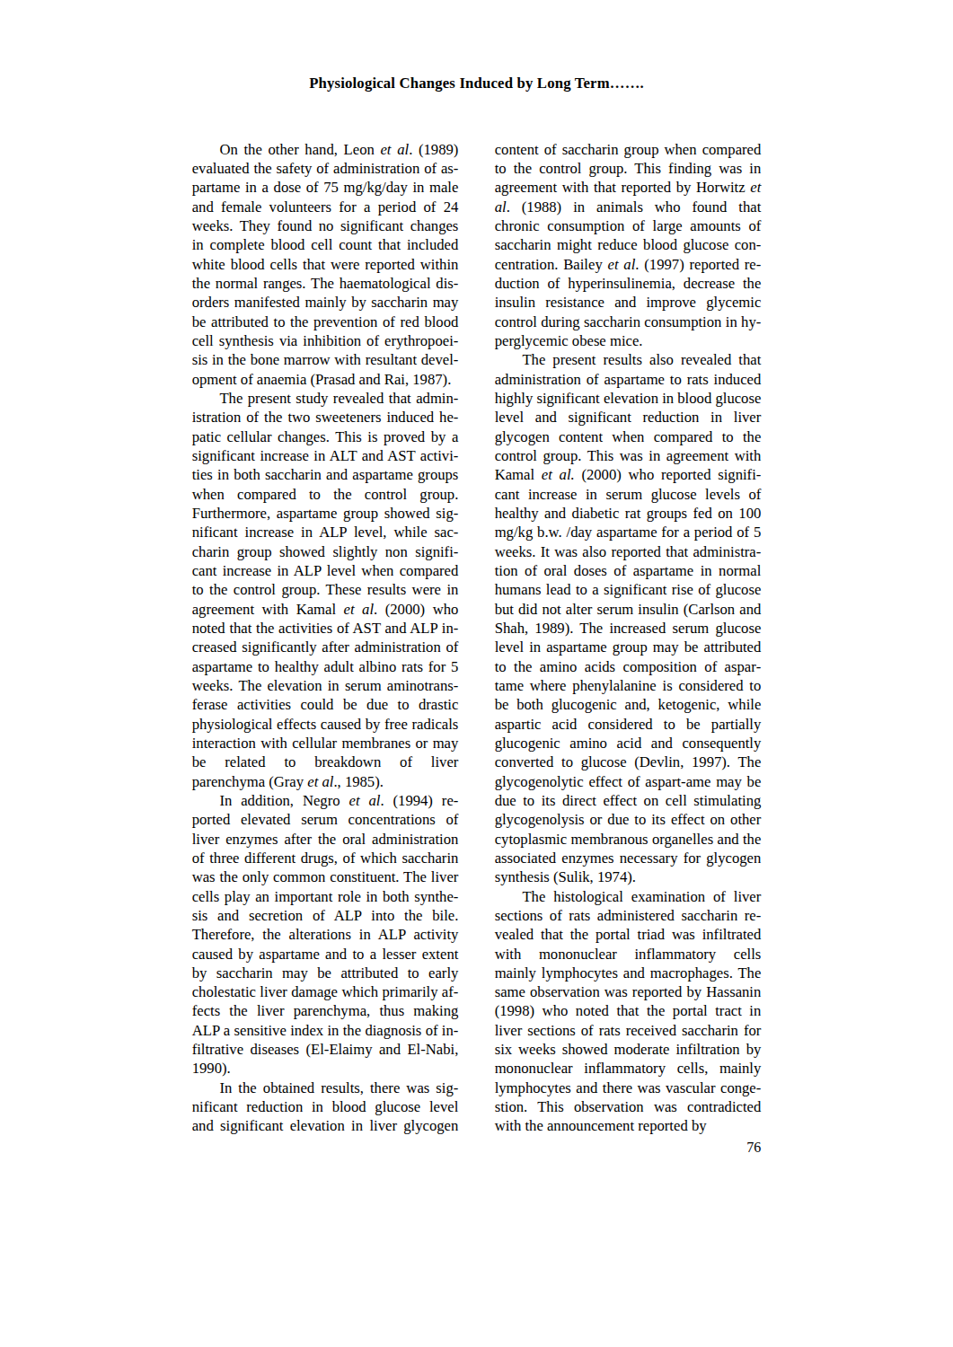Physiological Changes Induced by Long Term…….
On the other hand, Leon et al. (1989) evaluated the safety of administration of aspartame in a dose of 75 mg/kg/day in male and female volunteers for a period of 24 weeks. They found no significant changes in complete blood cell count that included white blood cells that were reported within the normal ranges. The haematological disorders manifested mainly by saccharin may be attributed to the prevention of red blood cell synthesis via inhibition of erythropoeisis in the bone marrow with resultant development of anaemia (Prasad and Rai, 1987).
The present study revealed that administration of the two sweeteners induced hepatic cellular changes. This is proved by a significant increase in ALT and AST activities in both saccharin and aspartame groups when compared to the control group. Furthermore, aspartame group showed significant increase in ALP level, while saccharin group showed slightly non significant increase in ALP level when compared to the control group. These results were in agreement with Kamal et al. (2000) who noted that the activities of AST and ALP increased significantly after administration of aspartame to healthy adult albino rats for 5 weeks. The elevation in serum aminotransferase activities could be due to drastic physiological effects caused by free radicals interaction with cellular membranes or may be related to breakdown of liver parenchyma (Gray et al., 1985).
In addition, Negro et al. (1994) reported elevated serum concentrations of liver enzymes after the oral administration of three different drugs, of which saccharin was the only common constituent. The liver cells play an important role in both synthesis and secretion of ALP into the bile. Therefore, the alterations in ALP activity caused by aspartame and to a lesser extent by saccharin may be attributed to early cholestatic liver damage which primarily affects the liver parenchyma, thus making ALP a sensitive index in the diagnosis of infiltrative diseases (El-Elaimy and El-Nabi, 1990).
In the obtained results, there was significant reduction in blood glucose level and significant elevation in liver glycogen content of saccharin group when compared to the control group. This finding was in agreement with that reported by Horwitz et al. (1988) in animals who found that chronic consumption of large amounts of saccharin might reduce blood glucose concentration. Bailey et al. (1997) reported reduction of hyperinsulinemia, decrease the insulin resistance and improve glycemic control during saccharin consumption in hyperglycemic obese mice.
The present results also revealed that administration of aspartame to rats induced highly significant elevation in blood glucose level and significant reduction in liver glycogen content when compared to the control group. This was in agreement with Kamal et al. (2000) who reported significant increase in serum glucose levels of healthy and diabetic rat groups fed on 100 mg/kg b.w. /day aspartame for a period of 5 weeks. It was also reported that administration of oral doses of aspartame in normal humans lead to a significant rise of glucose but did not alter serum insulin (Carlson and Shah, 1989). The increased serum glucose level in aspartame group may be attributed to the amino acids composition of aspartame where phenylalanine is considered to be both glucogenic and, ketogenic, while aspartic acid considered to be partially glucogenic amino acid and consequently converted to glucose (Devlin, 1997). The glycogenolytic effect of aspart-ame may be due to its direct effect on cell stimulating glycogenolysis or due to its effect on other cytoplasmic membranous organelles and the associated enzymes necessary for glycogen synthesis (Sulik, 1974).
The histological examination of liver sections of rats administered saccharin revealed that the portal triad was infiltrated with mononuclear inflammatory cells mainly lymphocytes and macrophages. The same observation was reported by Hassanin (1998) who noted that the portal tract in liver sections of rats received saccharin for six weeks showed moderate infiltration by mononuclear inflammatory cells, mainly lymphocytes and there was vascular conge-stion. This observation was contradicted with the announcement reported by
76